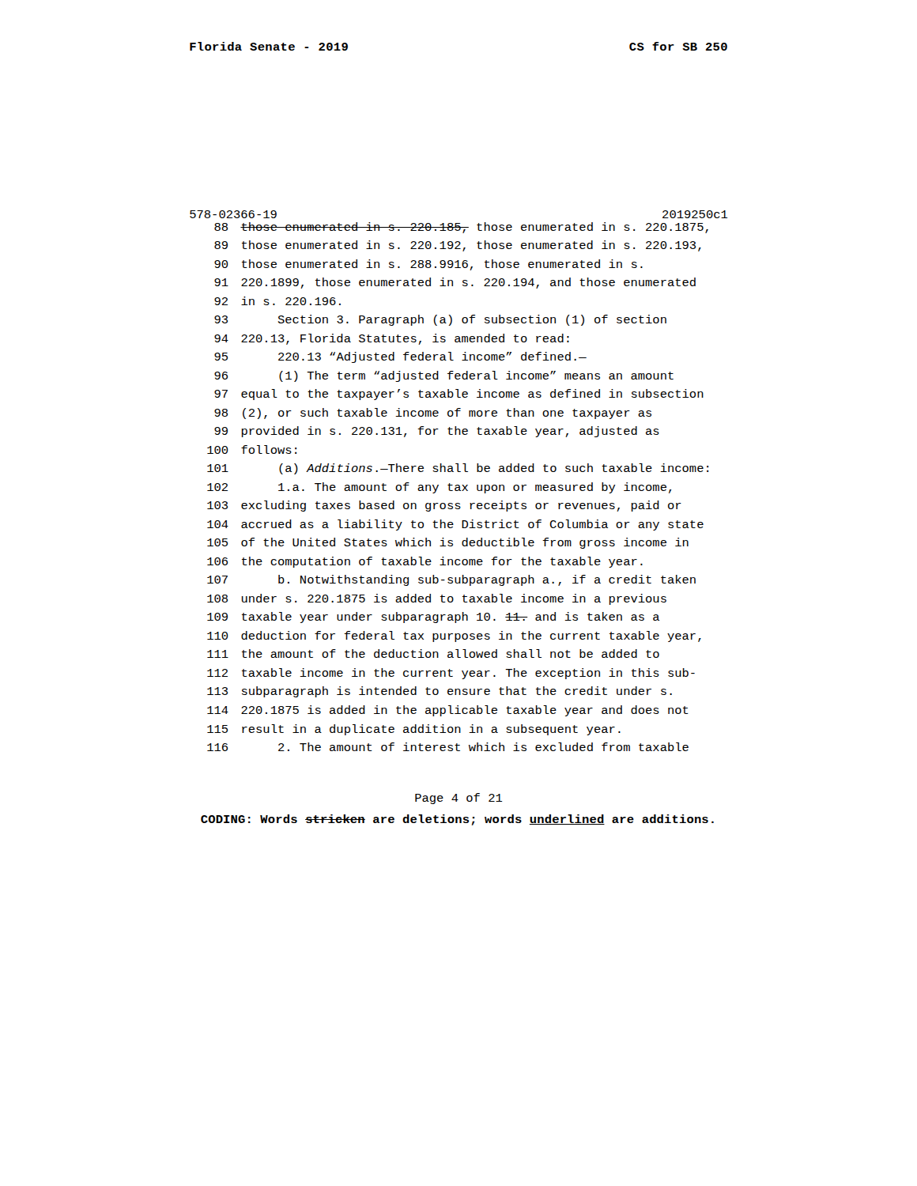Florida Senate - 2019
CS for SB 250
578-02366-19
2019250c1
88
those enumerated in s. 220.185, those enumerated in s. 220.1875,
89
those enumerated in s. 220.192, those enumerated in s. 220.193,
90
those enumerated in s. 288.9916, those enumerated in s.
91
220.1899, those enumerated in s. 220.194, and those enumerated
92
in s. 220.196.
93
Section 3. Paragraph (a) of subsection (1) of section
94
220.13, Florida Statutes, is amended to read:
95
220.13 “Adjusted federal income” defined.—
96
(1) The term “adjusted federal income” means an amount
97
equal to the taxpayer’s taxable income as defined in subsection
98
(2), or such taxable income of more than one taxpayer as
99
provided in s. 220.131, for the taxable year, adjusted as
100
follows:
101
(a) Additions.—There shall be added to such taxable income:
102
1.a. The amount of any tax upon or measured by income,
103
excluding taxes based on gross receipts or revenues, paid or
104
accrued as a liability to the District of Columbia or any state
105
of the United States which is deductible from gross income in
106
the computation of taxable income for the taxable year.
107
b. Notwithstanding sub-subparagraph a., if a credit taken
108
under s. 220.1875 is added to taxable income in a previous
109
taxable year under subparagraph 10. 11. and is taken as a
110
deduction for federal tax purposes in the current taxable year,
111
the amount of the deduction allowed shall not be added to
112
taxable income in the current year. The exception in this sub-
113
subparagraph is intended to ensure that the credit under s.
114
220.1875 is added in the applicable taxable year and does not
115
result in a duplicate addition in a subsequent year.
116
2. The amount of interest which is excluded from taxable
Page 4 of 21
CODING: Words stricken are deletions; words underlined are additions.